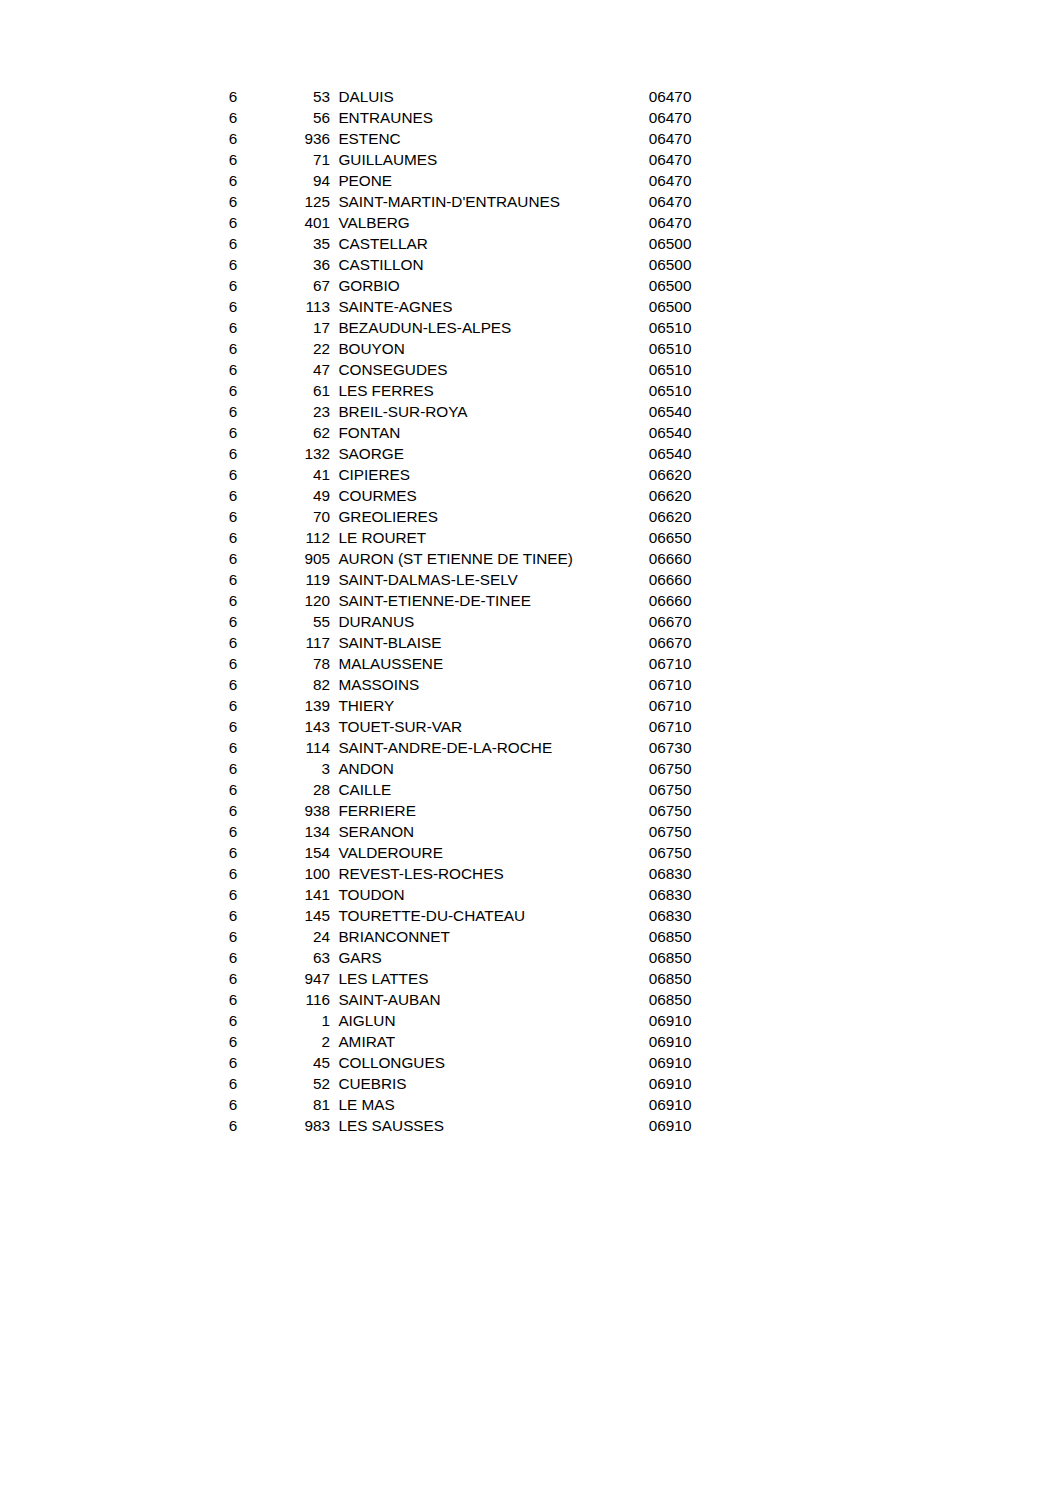| 6 | 53 | DALUIS | 06470 |
| 6 | 56 | ENTRAUNES | 06470 |
| 6 | 936 | ESTENC | 06470 |
| 6 | 71 | GUILLAUMES | 06470 |
| 6 | 94 | PEONE | 06470 |
| 6 | 125 | SAINT-MARTIN-D'ENTRAUNES | 06470 |
| 6 | 401 | VALBERG | 06470 |
| 6 | 35 | CASTELLAR | 06500 |
| 6 | 36 | CASTILLON | 06500 |
| 6 | 67 | GORBIO | 06500 |
| 6 | 113 | SAINTE-AGNES | 06500 |
| 6 | 17 | BEZAUDUN-LES-ALPES | 06510 |
| 6 | 22 | BOUYON | 06510 |
| 6 | 47 | CONSEGUDES | 06510 |
| 6 | 61 | LES FERRES | 06510 |
| 6 | 23 | BREIL-SUR-ROYA | 06540 |
| 6 | 62 | FONTAN | 06540 |
| 6 | 132 | SAORGE | 06540 |
| 6 | 41 | CIPIERES | 06620 |
| 6 | 49 | COURMES | 06620 |
| 6 | 70 | GREOLIERES | 06620 |
| 6 | 112 | LE ROURET | 06650 |
| 6 | 905 | AURON (ST ETIENNE DE TINEE) | 06660 |
| 6 | 119 | SAINT-DALMAS-LE-SELV | 06660 |
| 6 | 120 | SAINT-ETIENNE-DE-TINEE | 06660 |
| 6 | 55 | DURANUS | 06670 |
| 6 | 117 | SAINT-BLAISE | 06670 |
| 6 | 78 | MALAUSSENE | 06710 |
| 6 | 82 | MASSOINS | 06710 |
| 6 | 139 | THIERY | 06710 |
| 6 | 143 | TOUET-SUR-VAR | 06710 |
| 6 | 114 | SAINT-ANDRE-DE-LA-ROCHE | 06730 |
| 6 | 3 | ANDON | 06750 |
| 6 | 28 | CAILLE | 06750 |
| 6 | 938 | FERRIERE | 06750 |
| 6 | 134 | SERANON | 06750 |
| 6 | 154 | VALDEROURE | 06750 |
| 6 | 100 | REVEST-LES-ROCHES | 06830 |
| 6 | 141 | TOUDON | 06830 |
| 6 | 145 | TOURETTE-DU-CHATEAU | 06830 |
| 6 | 24 | BRIANCONNET | 06850 |
| 6 | 63 | GARS | 06850 |
| 6 | 947 | LES LATTES | 06850 |
| 6 | 116 | SAINT-AUBAN | 06850 |
| 6 | 1 | AIGLUN | 06910 |
| 6 | 2 | AMIRAT | 06910 |
| 6 | 45 | COLLONGUES | 06910 |
| 6 | 52 | CUEBRIS | 06910 |
| 6 | 81 | LE MAS | 06910 |
| 6 | 983 | LES SAUSSES | 06910 |